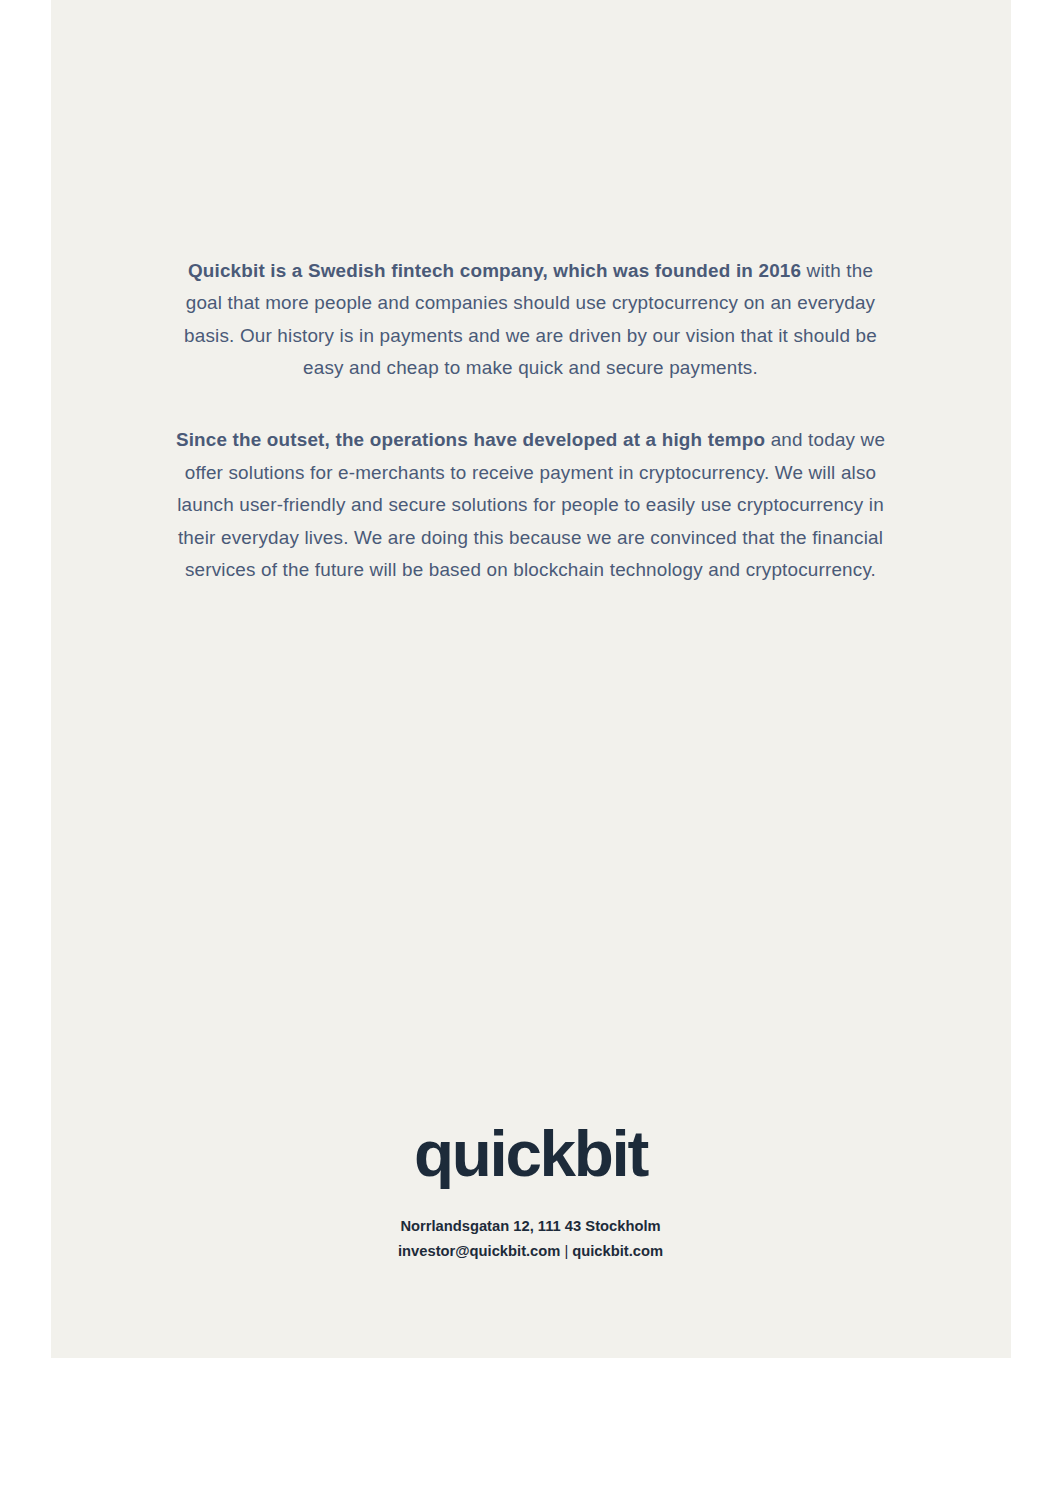Quickbit is a Swedish fintech company, which was founded in 2016 with the goal that more people and companies should use cryptocurrency on an everyday basis. Our history is in payments and we are driven by our vision that it should be easy and cheap to make quick and secure payments.
Since the outset, the operations have developed at a high tempo and today we offer solutions for e-merchants to receive payment in cryptocurrency. We will also launch user-friendly and secure solutions for people to easily use cryptocurrency in their everyday lives. We are doing this because we are convinced that the financial services of the future will be based on blockchain technology and cryptocurrency.
quickbit
Norrlandsgatan 12, 111 43 Stockholm
investor@quickbit.com|quickbit.com